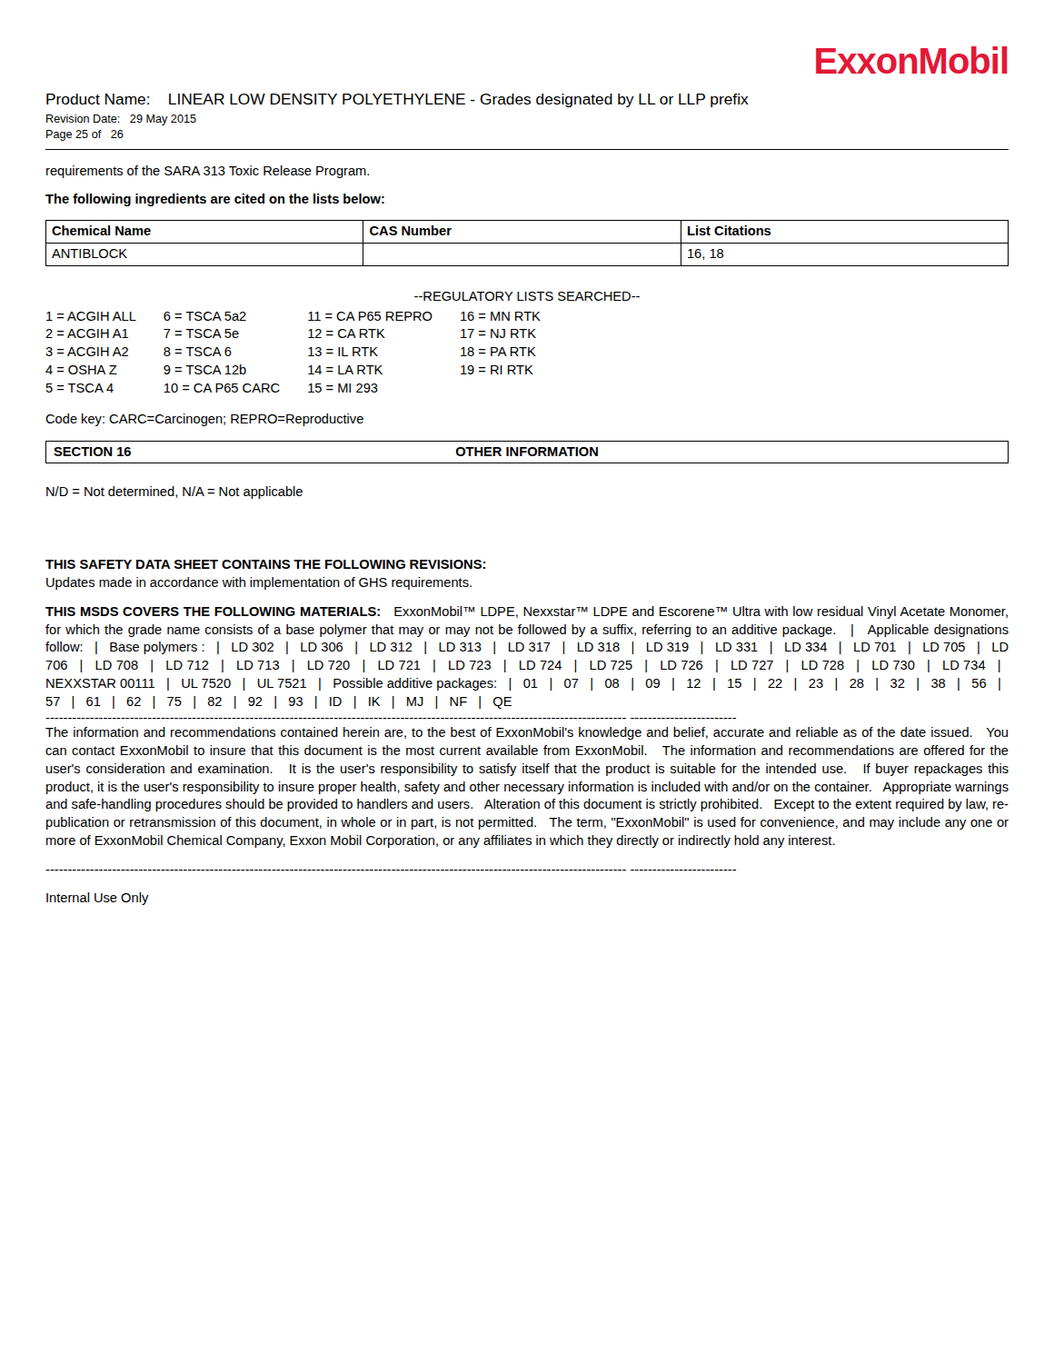ExxonMobil
Product Name: LINEAR LOW DENSITY POLYETHYLENE - Grades designated by LL or LLP prefix
Revision Date: 29 May 2015
Page 25 of 26
requirements of the SARA 313 Toxic Release Program.
The following ingredients are cited on the lists below:
| Chemical Name | CAS Number | List Citations |
| --- | --- | --- |
| ANTIBLOCK | | 16, 18 |
--REGULATORY LISTS SEARCHED--
| 1 = ACGIH ALL | 6 = TSCA 5a2 | 11 = CA P65 REPRO | 16 = MN RTK |
| 2 = ACGIH A1 | 7 = TSCA 5e | 12 = CA RTK | 17 = NJ RTK |
| 3 = ACGIH A2 | 8 = TSCA 6 | 13 = IL RTK | 18 = PA RTK |
| 4 = OSHA Z | 9 = TSCA 12b | 14 = LA RTK | 19 = RI RTK |
| 5 = TSCA 4 | 10 = CA P65 CARC | 15 = MI 293 | |
Code key: CARC=Carcinogen; REPRO=Reproductive
SECTION 16 OTHER INFORMATION
N/D = Not determined, N/A = Not applicable
THIS SAFETY DATA SHEET CONTAINS THE FOLLOWING REVISIONS:
Updates made in accordance with implementation of GHS requirements.
THIS MSDS COVERS THE FOLLOWING MATERIALS: ExxonMobil™ LDPE, Nexxstar™ LDPE and Escorene™ Ultra with low residual Vinyl Acetate Monomer, for which the grade name consists of a base polymer that may or may not be followed by a suffix, referring to an additive package. | Applicable designations follow: | Base polymers : | LD 302 | LD 306 | LD 312 | LD 313 | LD 317 | LD 318 | LD 319 | LD 331 | LD 334 | LD 701 | LD 705 | LD 706 | LD 708 | LD 712 | LD 713 | LD 720 | LD 721 | LD 723 | LD 724 | LD 725 | LD 726 | LD 727 | LD 728 | LD 730 | LD 734 | NEXXSTAR 00111 | UL 7520 | UL 7521 | Possible additive packages: | 01 | 07 | 08 | 09 | 12 | 15 | 22 | 23 | 28 | 32 | 38 | 56 | 57 | 61 | 62 | 75 | 82 | 92 | 93 | ID | IK | MJ | NF | QE
----------------------------------------------------------------------------------------------------------------------------------- ------------------------
The information and recommendations contained herein are, to the best of ExxonMobil's knowledge and belief, accurate and reliable as of the date issued. You can contact ExxonMobil to insure that this document is the most current available from ExxonMobil. The information and recommendations are offered for the user's consideration and examination. It is the user's responsibility to satisfy itself that the product is suitable for the intended use. If buyer repackages this product, it is the user's responsibility to insure proper health, safety and other necessary information is included with and/or on the container. Appropriate warnings and safe-handling procedures should be provided to handlers and users. Alteration of this document is strictly prohibited. Except to the extent required by law, re-publication or retransmission of this document, in whole or in part, is not permitted. The term, "ExxonMobil" is used for convenience, and may include any one or more of ExxonMobil Chemical Company, Exxon Mobil Corporation, or any affiliates in which they directly or indirectly hold any interest.
----------------------------------------------------------------------------------------------------------------------------------- ------------------------
Internal Use Only